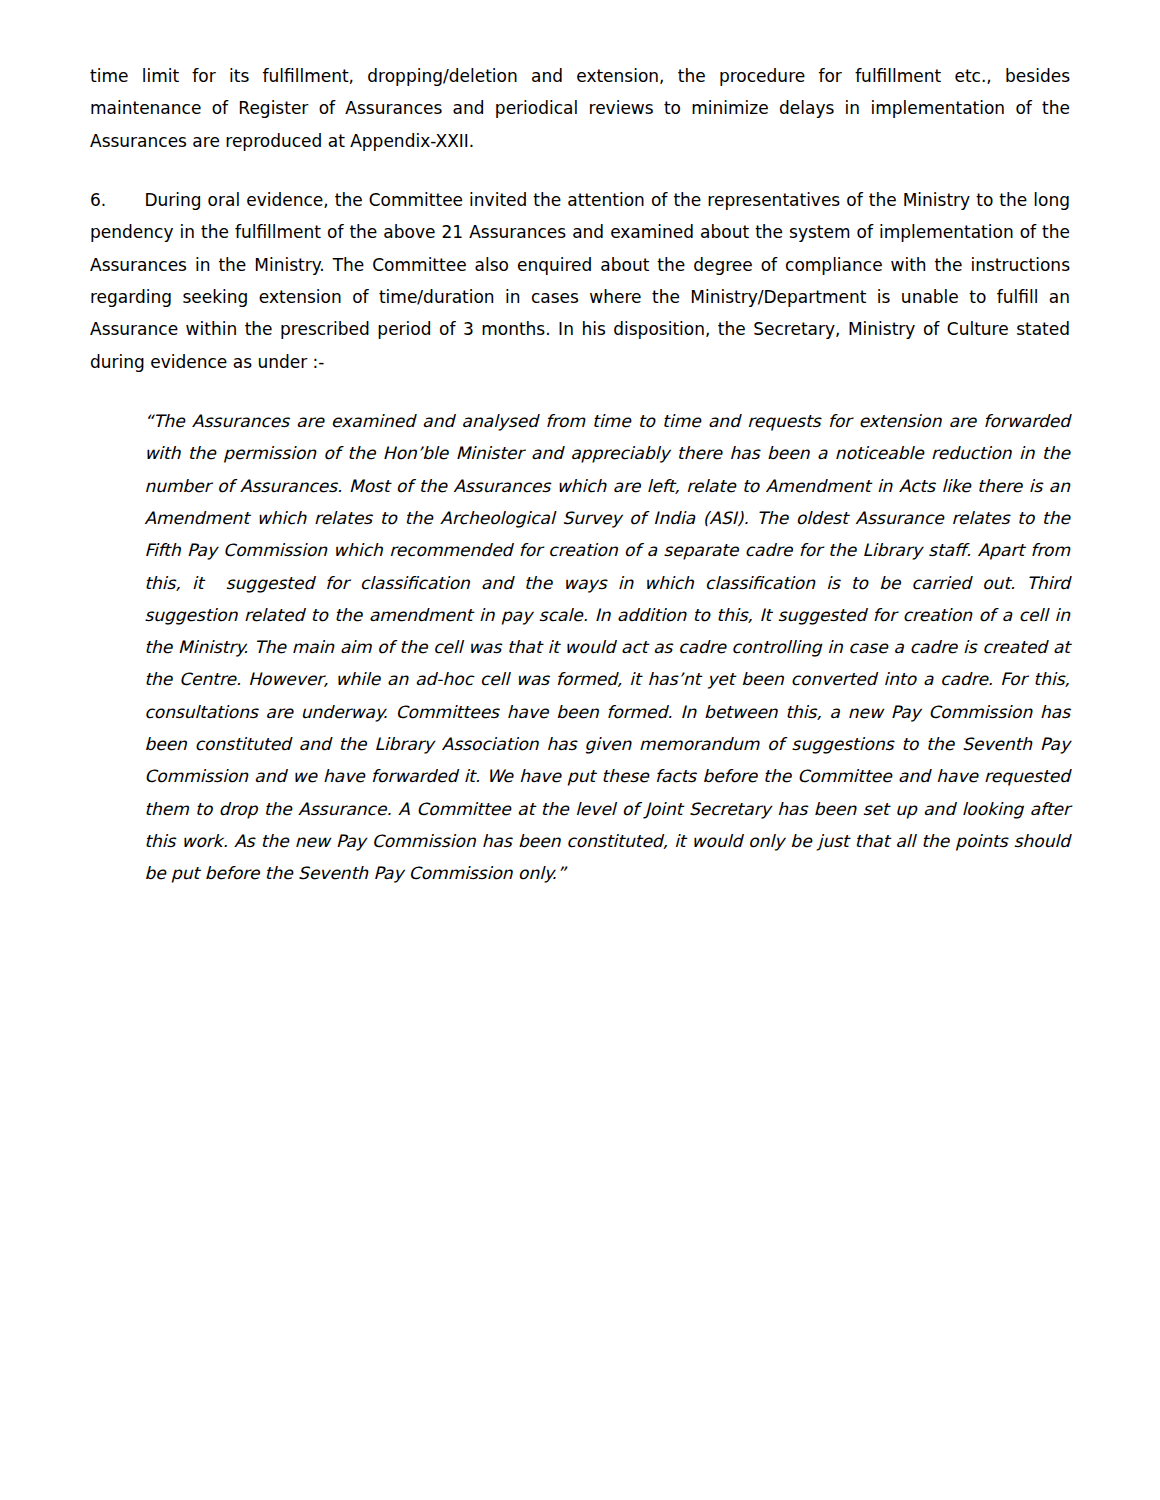time limit for its fulfillment, dropping/deletion and extension, the procedure for fulfillment etc., besides maintenance of Register of Assurances and periodical reviews to minimize delays in implementation of the Assurances are reproduced at Appendix-XXII.
6. During oral evidence, the Committee invited the attention of the representatives of the Ministry to the long pendency in the fulfillment of the above 21 Assurances and examined about the system of implementation of the Assurances in the Ministry. The Committee also enquired about the degree of compliance with the instructions regarding seeking extension of time/duration in cases where the Ministry/Department is unable to fulfill an Assurance within the prescribed period of 3 months. In his disposition, the Secretary, Ministry of Culture stated during evidence as under :-
“The Assurances are examined and analysed from time to time and requests for extension are forwarded with the permission of the Hon’ble Minister and appreciably there has been a noticeable reduction in the number of Assurances. Most of the Assurances which are left, relate to Amendment in Acts like there is an Amendment which relates to the Archeological Survey of India (ASI). The oldest Assurance relates to the Fifth Pay Commission which recommended for creation of a separate cadre for the Library staff. Apart from this, it suggested for classification and the ways in which classification is to be carried out. Third suggestion related to the amendment in pay scale. In addition to this, It suggested for creation of a cell in the Ministry. The main aim of the cell was that it would act as cadre controlling in case a cadre is created at the Centre. However, while an ad-hoc cell was formed, it has’nt yet been converted into a cadre. For this, consultations are underway. Committees have been formed. In between this, a new Pay Commission has been constituted and the Library Association has given memorandum of suggestions to the Seventh Pay Commission and we have forwarded it. We have put these facts before the Committee and have requested them to drop the Assurance. A Committee at the level of Joint Secretary has been set up and looking after this work. As the new Pay Commission has been constituted, it would only be just that all the points should be put before the Seventh Pay Commission only.”